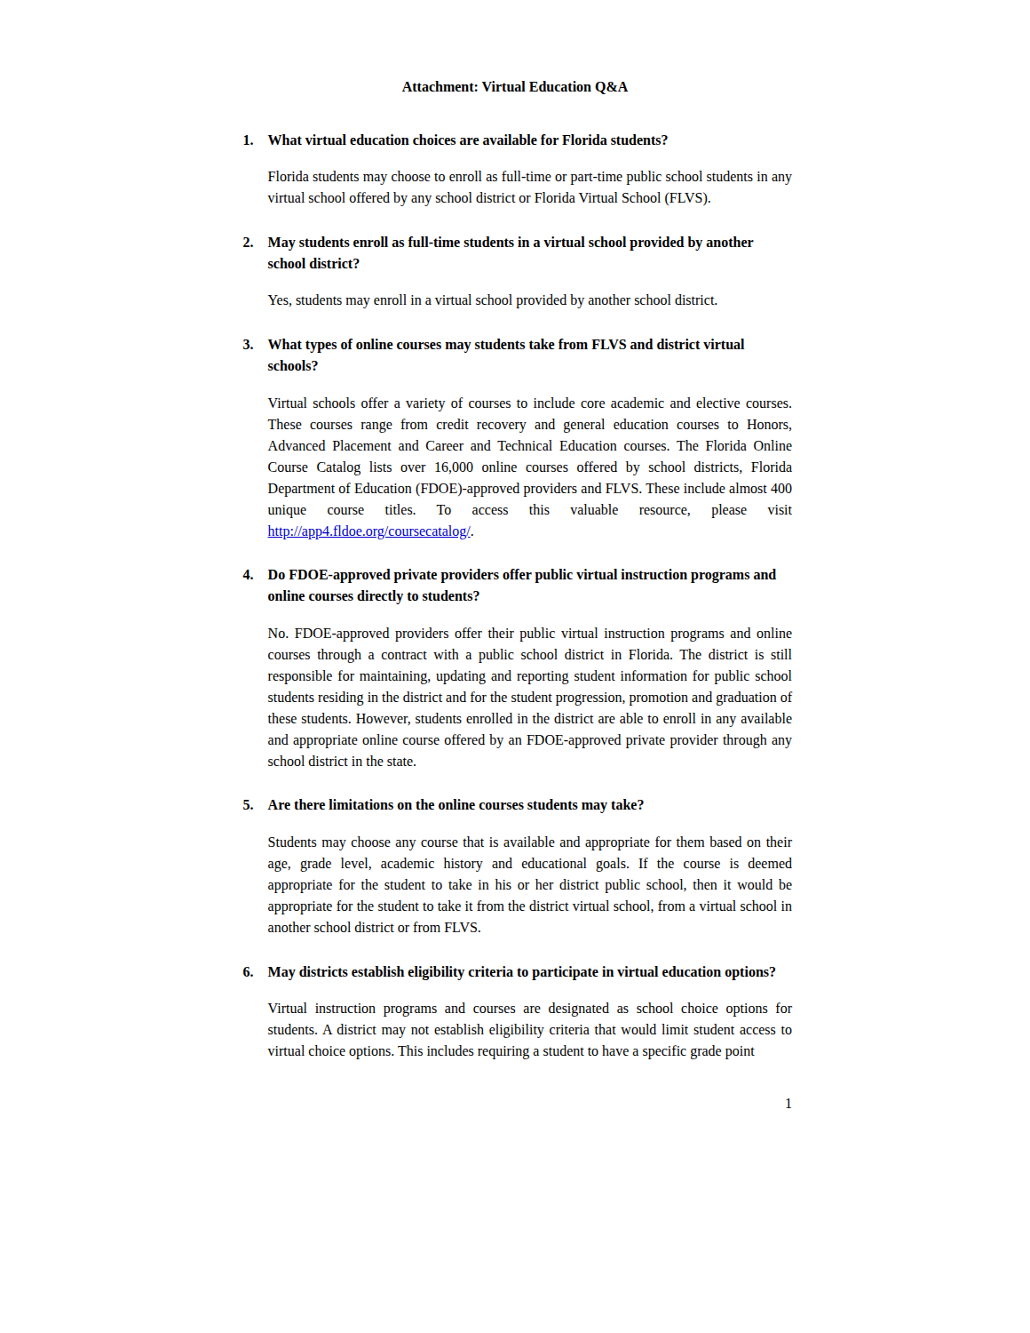Attachment: Virtual Education Q&A
What virtual education choices are available for Florida students?
Florida students may choose to enroll as full-time or part-time public school students in any virtual school offered by any school district or Florida Virtual School (FLVS).
May students enroll as full-time students in a virtual school provided by another school district?
Yes, students may enroll in a virtual school provided by another school district.
What types of online courses may students take from FLVS and district virtual schools?
Virtual schools offer a variety of courses to include core academic and elective courses. These courses range from credit recovery and general education courses to Honors, Advanced Placement and Career and Technical Education courses. The Florida Online Course Catalog lists over 16,000 online courses offered by school districts, Florida Department of Education (FDOE)-approved providers and FLVS. These include almost 400 unique course titles. To access this valuable resource, please visit http://app4.fldoe.org/coursecatalog/.
Do FDOE-approved private providers offer public virtual instruction programs and online courses directly to students?
No. FDOE-approved providers offer their public virtual instruction programs and online courses through a contract with a public school district in Florida. The district is still responsible for maintaining, updating and reporting student information for public school students residing in the district and for the student progression, promotion and graduation of these students. However, students enrolled in the district are able to enroll in any available and appropriate online course offered by an FDOE-approved private provider through any school district in the state.
Are there limitations on the online courses students may take?
Students may choose any course that is available and appropriate for them based on their age, grade level, academic history and educational goals. If the course is deemed appropriate for the student to take in his or her district public school, then it would be appropriate for the student to take it from the district virtual school, from a virtual school in another school district or from FLVS.
May districts establish eligibility criteria to participate in virtual education options?
Virtual instruction programs and courses are designated as school choice options for students. A district may not establish eligibility criteria that would limit student access to virtual choice options. This includes requiring a student to have a specific grade point
1